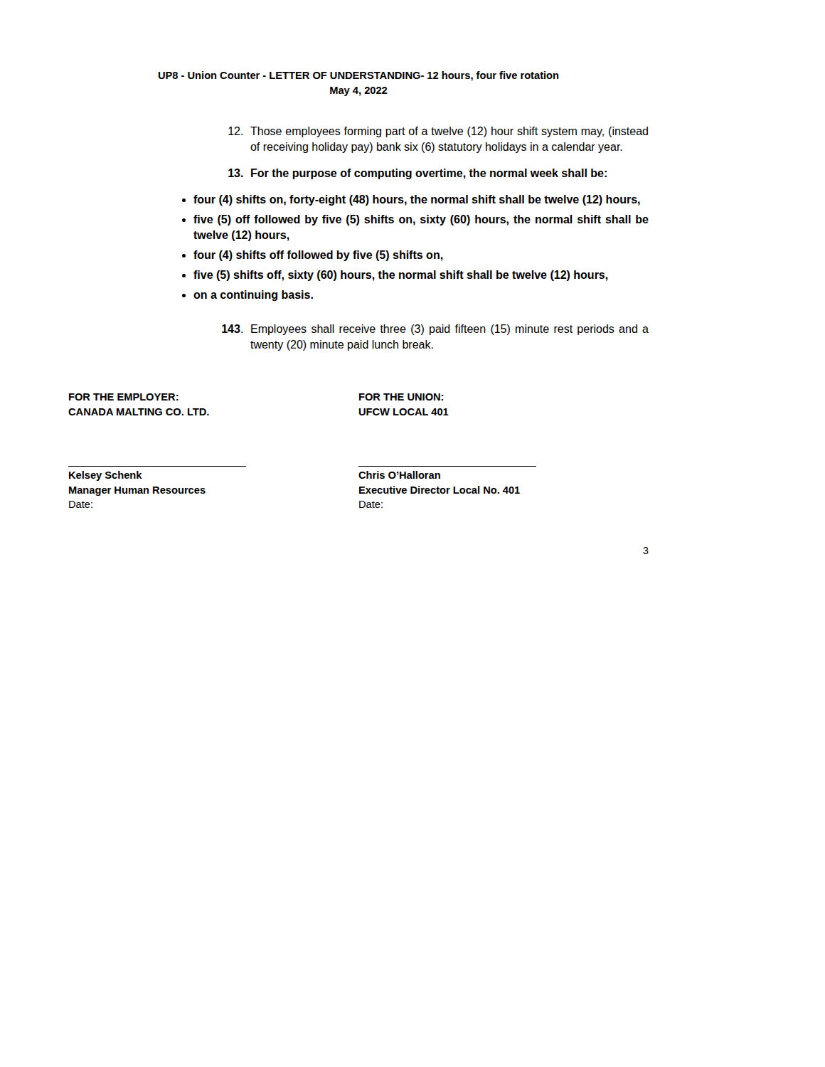UP8 - Union Counter - LETTER OF UNDERSTANDING- 12 hours, four five rotation
May 4, 2022
12.
Those employees forming part of a twelve (12) hour shift system may, (instead of receiving holiday pay) bank six (6) statutory holidays in a calendar year.
13.
For the purpose of computing overtime, the normal week shall be:
four (4) shifts on, forty-eight (48) hours, the normal shift shall be twelve (12) hours,
five (5) off followed by five (5) shifts on, sixty (60) hours, the normal shift shall be twelve (12) hours,
four (4) shifts off followed by five (5) shifts on,
five (5) shifts off, sixty (60) hours, the normal shift shall be twelve (12) hours,
on a continuing basis.
143.
Employees shall receive three (3) paid fifteen (15) minute rest periods and a twenty (20) minute paid lunch break.
| FOR THE EMPLOYER: CANADA MALTING CO. LTD. | FOR THE UNION: UFCW LOCAL 401 |
| Kelsey Schenk Manager Human Resources | Chris O’Halloran Executive Director Local No. 401 |
| Date: | Date: |
3